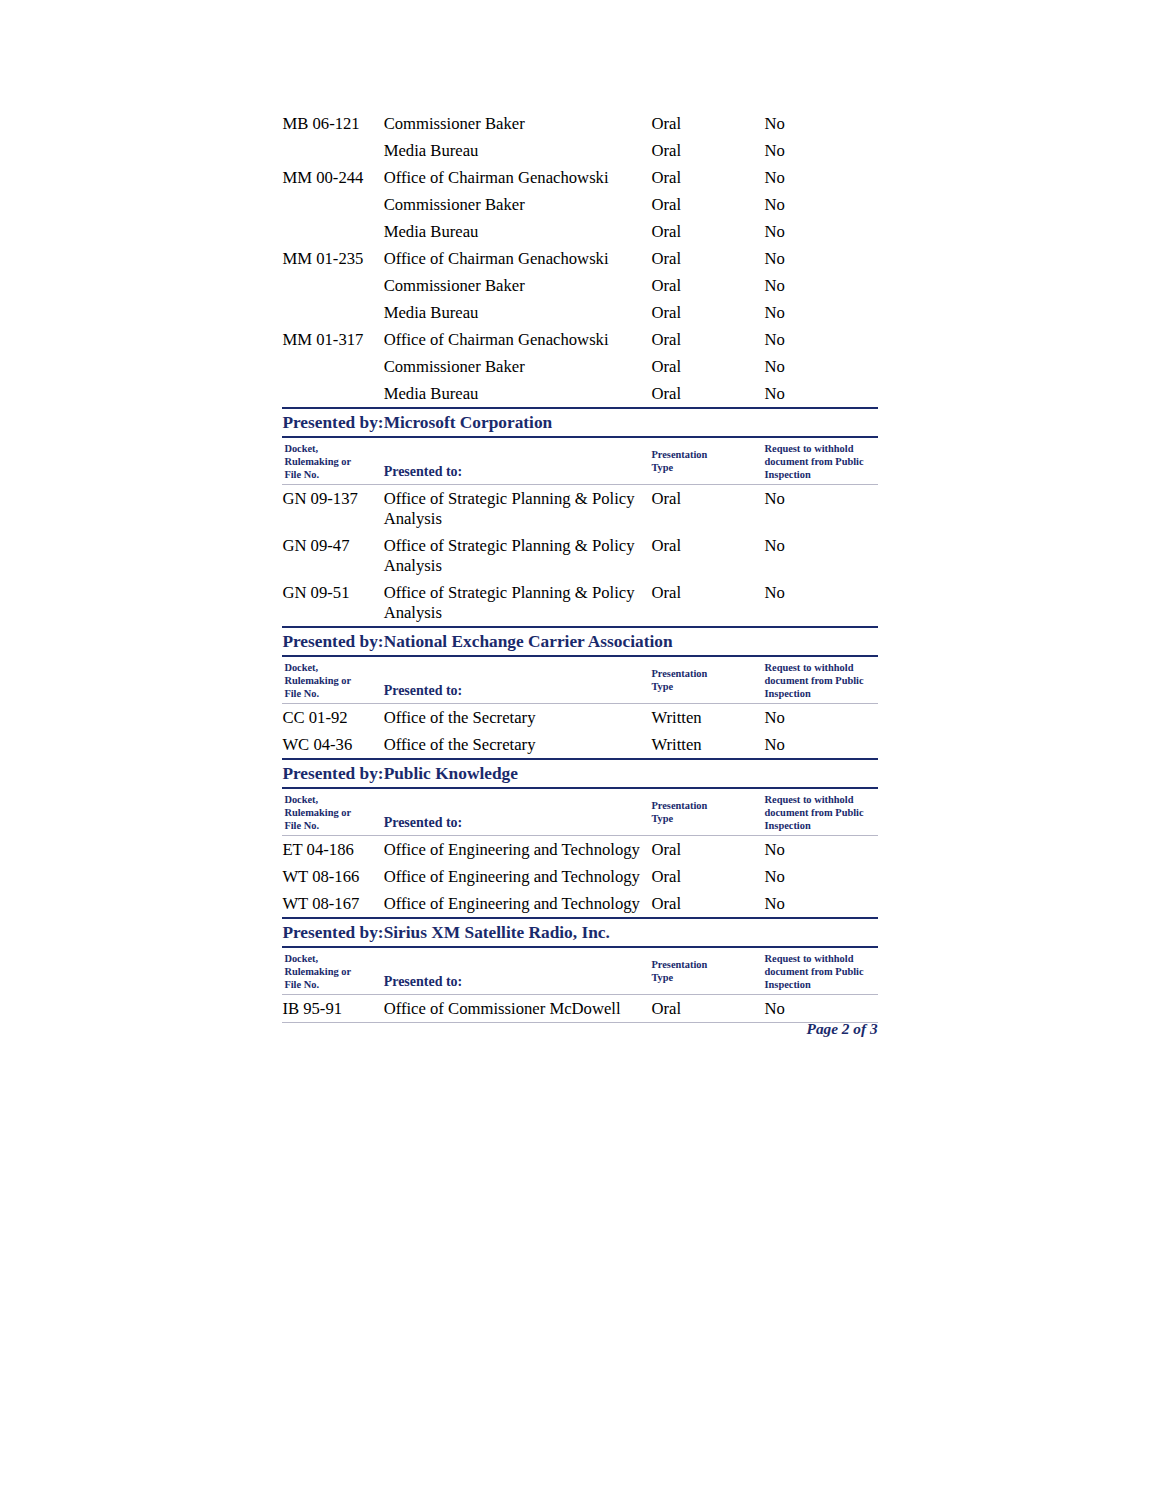| MB 06-121 | Commissioner Baker | Oral | No |
| | Media Bureau | Oral | No |
| MM 00-244 | Office of Chairman Genachowski | Oral | No |
| | Commissioner Baker | Oral | No |
| | Media Bureau | Oral | No |
| MM 01-235 | Office of Chairman Genachowski | Oral | No |
| | Commissioner Baker | Oral | No |
| | Media Bureau | Oral | No |
| MM 01-317 | Office of Chairman Genachowski | Oral | No |
| | Commissioner Baker | Oral | No |
| | Media Bureau | Oral | No |
| Presented by: | Microsoft Corporation |
| Docket, Rulemaking or File No. | Presented to: | Presentation Type | Request to withhold document from Public Inspection |
| GN 09-137 | Office of Strategic Planning & Policy Analysis | Oral | No |
| GN 09-47 | Office of Strategic Planning & Policy Analysis | Oral | No |
| GN 09-51 | Office of Strategic Planning & Policy Analysis | Oral | No |
| Presented by: | National Exchange Carrier Association |
| Docket, Rulemaking or File No. | Presented to: | Presentation Type | Request to withhold document from Public Inspection |
| CC 01-92 | Office of the Secretary | Written | No |
| WC 04-36 | Office of the Secretary | Written | No |
| Presented by: | Public Knowledge |
| Docket, Rulemaking or File No. | Presented to: | Presentation Type | Request to withhold document from Public Inspection |
| ET 04-186 | Office of Engineering and Technology | Oral | No |
| WT 08-166 | Office of Engineering and Technology | Oral | No |
| WT 08-167 | Office of Engineering and Technology | Oral | No |
| Presented by: | Sirius XM Satellite Radio, Inc. |
| Docket, Rulemaking or File No. | Presented to: | Presentation Type | Request to withhold document from Public Inspection |
| IB 95-91 | Office of Commissioner McDowell | Oral | No |
Page 2 of 3